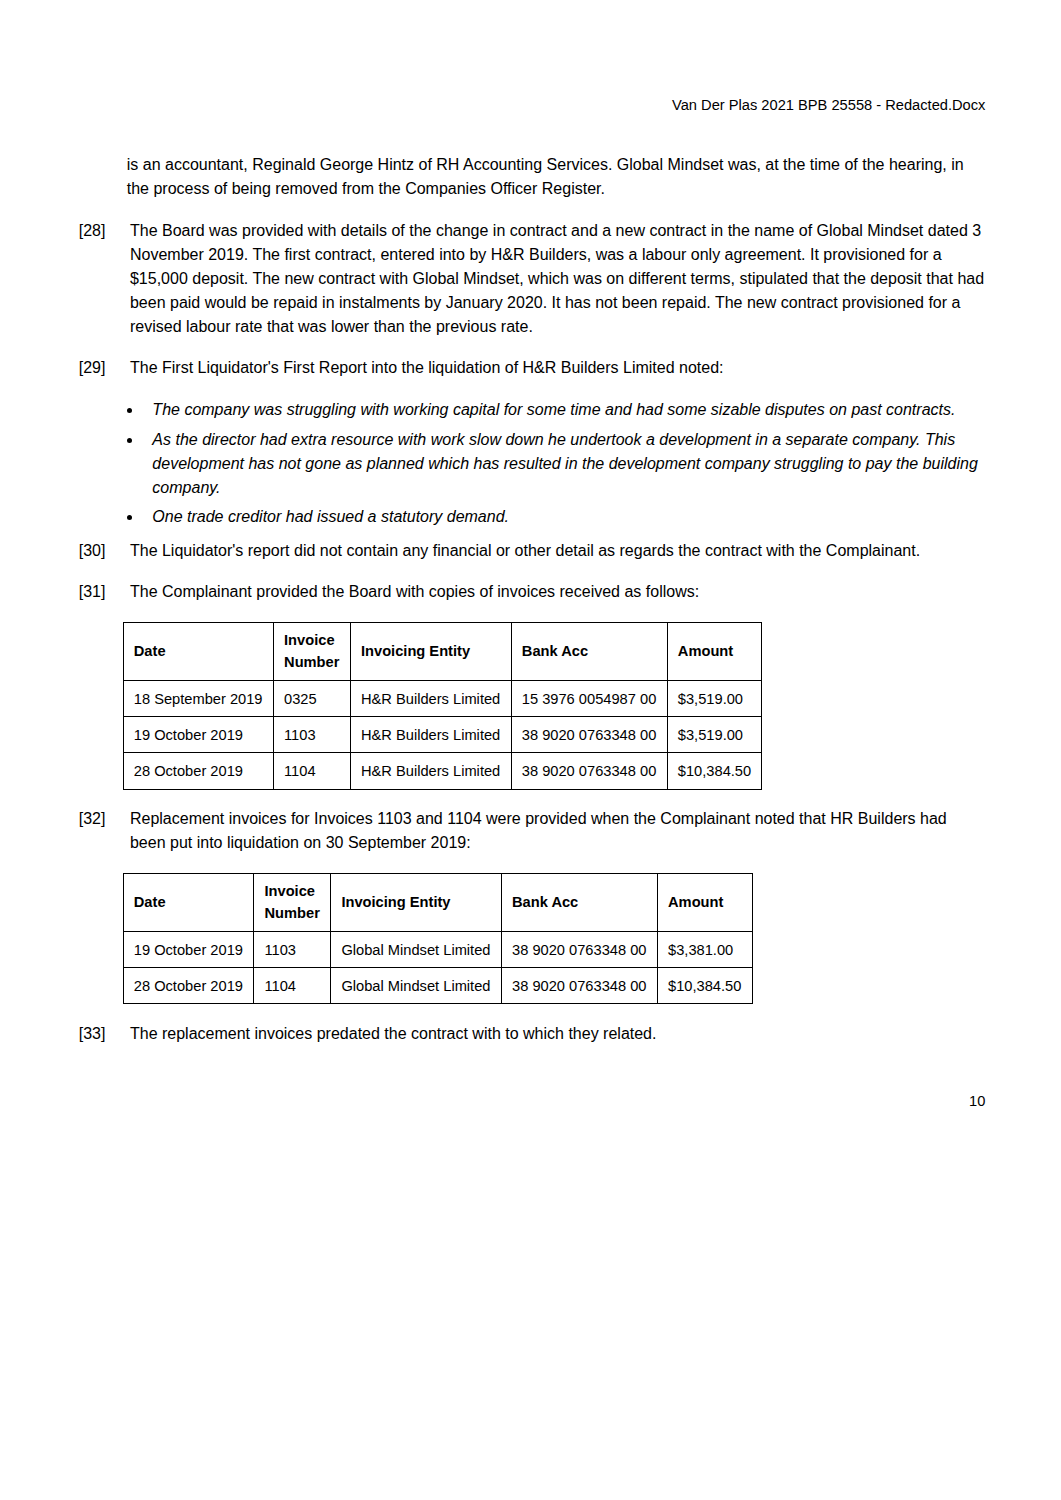Van Der Plas 2021 BPB 25558 - Redacted.Docx
is an accountant, Reginald George Hintz of RH Accounting Services. Global Mindset was, at the time of the hearing, in the process of being removed from the Companies Officer Register.
[28]
The Board was provided with details of the change in contract and a new contract in the name of Global Mindset dated 3 November 2019. The first contract, entered into by H&R Builders, was a labour only agreement. It provisioned for a $15,000 deposit. The new contract with Global Mindset, which was on different terms, stipulated that the deposit that had been paid would be repaid in instalments by January 2020. It has not been repaid. The new contract provisioned for a revised labour rate that was lower than the previous rate.
[29]
The First Liquidator's First Report into the liquidation of H&R Builders Limited noted:
The company was struggling with working capital for some time and had some sizable disputes on past contracts.
As the director had extra resource with work slow down he undertook a development in a separate company. This development has not gone as planned which has resulted in the development company struggling to pay the building company.
One trade creditor had issued a statutory demand.
[30]
The Liquidator's report did not contain any financial or other detail as regards the contract with the Complainant.
[31]
The Complainant provided the Board with copies of invoices received as follows:
| Date | Invoice Number | Invoicing Entity | Bank Acc | Amount |
| --- | --- | --- | --- | --- |
| 18 September 2019 | 0325 | H&R Builders Limited | 15 3976 0054987 00 | $3,519.00 |
| 19 October 2019 | 1103 | H&R Builders Limited | 38 9020 0763348 00 | $3,519.00 |
| 28 October 2019 | 1104 | H&R Builders Limited | 38 9020 0763348 00 | $10,384.50 |
[32]
Replacement invoices for Invoices 1103 and 1104 were provided when the Complainant noted that HR Builders had been put into liquidation on 30 September 2019:
| Date | Invoice Number | Invoicing Entity | Bank Acc | Amount |
| --- | --- | --- | --- | --- |
| 19 October 2019 | 1103 | Global Mindset Limited | 38 9020 0763348 00 | $3,381.00 |
| 28 October 2019 | 1104 | Global Mindset Limited | 38 9020 0763348 00 | $10,384.50 |
[33]
The replacement invoices predated the contract with to which they related.
10